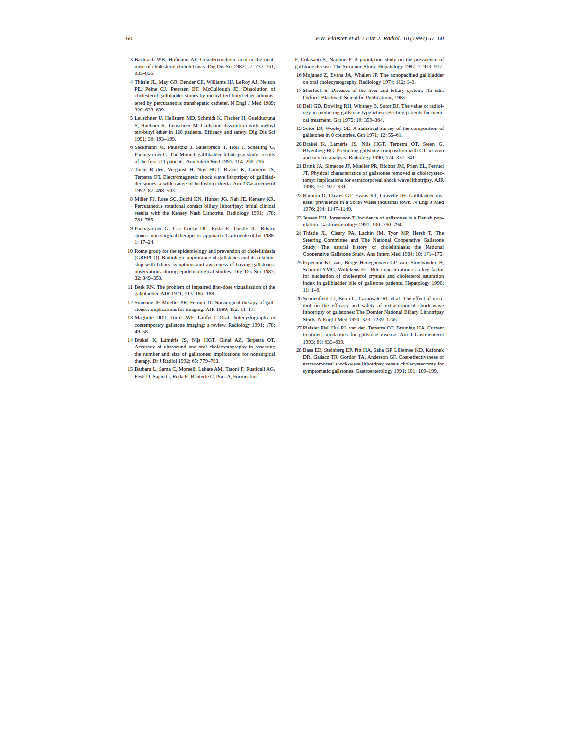60 P.W. Plaisier et al. / Eur. J. Radiol. 18 (1994) 57–60
3 Bachrach WB, Hofmann AF. Ursodeoxycholic acid in the treatment of cholesterol cholelithiasis. Dig Dis Sci 1982; 27: 737–761, 833–856.
4 Thistle JL, May GR, Bender CE, Williams HJ, LeRoy AJ, Nelson PE, Peine CJ, Petersen BT, McCullough JE. Dissolution of cholesterol gallbladder stones by methyl tert-butyl ether administered by percutaneous transhepatic catheter. N Engl J Med 1989; 320: 633–639.
5 Leuschner U, Hellstern MD, Schmidt K, Fischer H, Guelductuna S, Huebner K, Leuschner M. Gallstone dissolution with methyl tert-butyl ether in 120 patients. Efficacy and safety. Dig Dis Sci 1991; 36: 193–199.
6 Sackmann M, Pauletzki J, Sauerbruch T, Holl J, Schelling G, Paumgartner G. The Munich gallbladder lithotripsy study: results of the first 711 patients. Ann Intern Med 1991; 114: 290–296.
7 Toom R den, Vergunst H, Nijs HGT, Brakel K, Laméris JS, Terpstra OT. Electromagnetic shock wave lithotripsy of gallbladder stones: a wide range of inclusion criteria. Am J Gastroenterol 1992; 87: 498–503.
8 Miller FJ, Rose SC, Buchi KN, Hunter JG, Nah JE, Kensey KR. Percutaneous rotational contact biliary lithotripsy: initial clinical results with the Kensey Nash Lithotrite. Radiology 1991; 178: 781–785.
9 Paumgartner G, Carr-Locke DL, Roda E, Thistle JL. Biliary stones: non-surgical therapeutic approach. Gastroenterol Int 1988; 1: 17–24.
10 Rome group for the epidemiology and prevention of cholelithiasis (GREPCO). Radiologic appearance of gallstones and its relationship with biliary symptoms and awareness of having gallstones: observations during epidemiological studies. Dig Dis Sci 1987; 32: 349–353.
11 Berk RN. The problem of impaired first-dose vizualisation of the gallbladder. AJR 1971; 113: 186–188.
12 Simeone JF, Mueller PR, Ferruci JT. Nonsurgical therapy of gallstones: implications for imaging. AJR 1989; 152: 11–17.
13 Maglinte DDT, Torres WE, Laufer I. Oral cholecystography in contemporary gallstone imaging: a review. Radiology 1991; 178: 49–58.
14 Brakel K, Laméris JS, Nijs HGT, Ginai AZ, Terpstra OT. Accuracy of ultrasound and oral cholecystography in assessing the number and size of gallstones: implications for nonsurgical therapy. Br J Radiol 1992; 65: 779–783.
15 Barbara L, Sama C, Morselli Labate AM, Taroni F, Rusticali AG, Festi D, Sapio C, Roda E, Banterle C, Puci A, Formentini
F, Colasanti S, Nardiun F. A population study on the prevalence of gallstone disease. The Sirmione Study. Hepatology 1987; 7: 913–917.
16 Mujahed Z, Evans JA, Whalen JP. The nonopacified gallbladder on oral cholecystography. Radiology 1974; 112: 1–3.
17 Sherlock S. Diseases of the liver and biliary system, 7th edn. Oxford: Blackwell Scientific Publications, 1985.
18 Bell GD, Dowling RH, Whitney B, Sutor DJ. The value of radiology in predicting gallstone type when selecting patients for medical treatment. Gut 1975; 16: 359–364.
19 Sutor DJ, Wooley SE. A statistical survey of the composition of gallstones in 8 countries. Gut 1971; 12: 55–61.
20 Brakel K, Laméris JS, Nijs HGT, Terpstra OT, Steen G, Blyenberg BG. Predicting gallstone composition with CT: in vivo and in vitro analysis. Radiology 1990; 174: 337–341.
21 Brink JA, Simeone JF, Mueller PR, Richter JM, Prien EL, Ferruci JT. Physical characteristics of gallstones removed at cholecystectomy: implications for extracorporeal shock wave lithotripsy. AJR 1998; 151: 927–931.
22 Bainton D, Davies GT, Evans KT, Gravelle IH. Gallbladder disease: prevalence in a South Wales industrial town. N Engl J Med 1976; 294: 1147–1149.
23 Jensen KH, Jorgenson T. Incidence of gallstones in a Danish population. Gastroenterology 1991; 100: 790–794.
24 Thistle JL, Cleary PA, Lachin JM, Tyor MP, Hersh T, The Steering Committee and The National Cooperative Gallstone Study. The natural history of cholelithiasis: the National Cooperative Gallstone Study. Ann Intern Med 1984; 10: 171–175.
25 Erpecum KJ van, Berge Henegouwen GP van, Stoelwinder B, Schmidt YMG, Willekens FL. Bile concentration is a key factor for nucleation of cholesterol crystals and cholesterol saturation index in gallbladder bile of gallstone patients. Hepatology 1990; 11: 1–6.
26 Schoenfield LJ, Berci G, Carnovale RL et al. The effect of ursodiol on the efficacy and safety of extracorporeal shock-wave lithotripsy of gallstones: The Dornier National Biliary Lithotripsy Study. N Engl J Med 1990; 323: 1239–1245.
27 Plaisier PW. Hul RL van der. Terpstra OT, Bruining HA. Current treatment modalities for gallstone disease. Am J Gastroenterol 1993; 88: 633–639.
28 Bass EB, Steinberg EP, Pitt HA, Saba GP, Lillemoe KD, Kafonek DR, Gadacz TR, Gordon TA, Anderson GF. Cost-effectiveness of extracorporeal shock-wave lithotripsy versus cholecystectomy for symptomatic gallstones. Gastroenterology 1991; 101: 189–199.